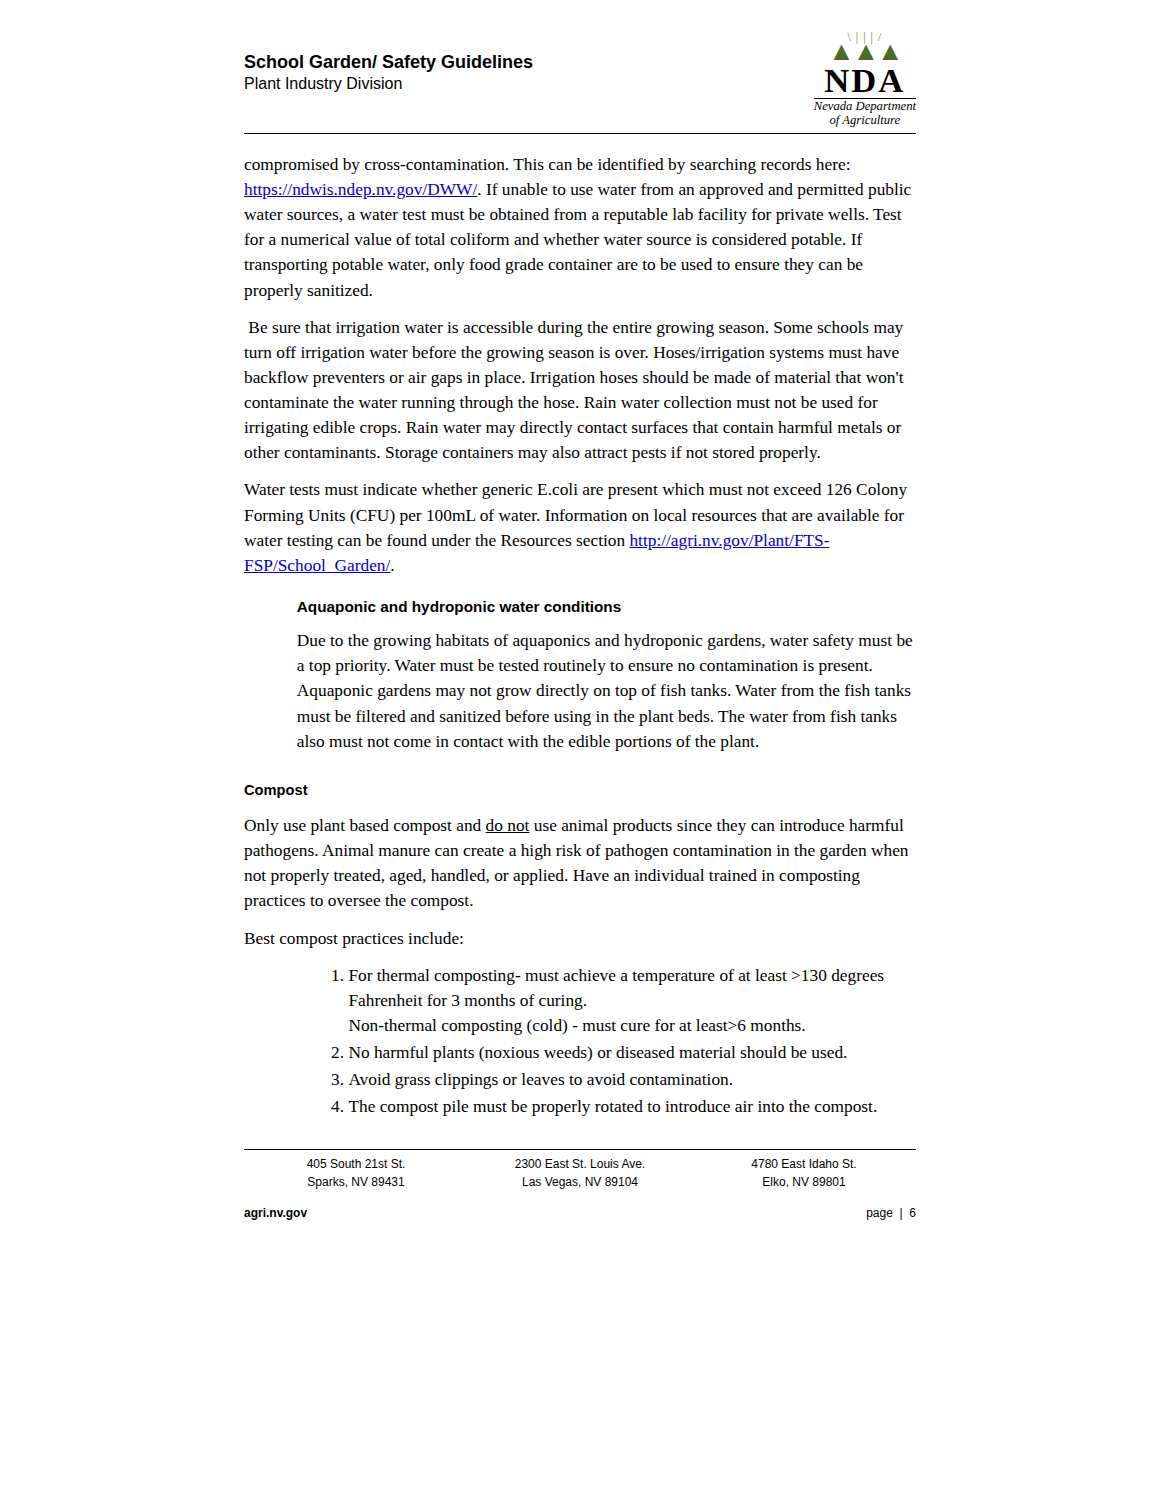School Garden/ Safety Guidelines Plant Industry Division
\ | | | / ▲▲▲ NDA Nevada Department
of Agriculture
compromised by cross-contamination. This can be identified by searching records here: https://ndwis.ndep.nv.gov/DWW/. If unable to use water from an approved and permitted public water sources, a water test must be obtained from a reputable lab facility for private wells. Test for a numerical value of total coliform and whether water source is considered potable. If transporting potable water, only food grade container are to be used to ensure they can be properly sanitized.
Be sure that irrigation water is accessible during the entire growing season. Some schools may turn off irrigation water before the growing season is over. Hoses/irrigation systems must have backflow preventers or air gaps in place. Irrigation hoses should be made of material that won't contaminate the water running through the hose. Rain water collection must not be used for irrigating edible crops. Rain water may directly contact surfaces that contain harmful metals or other contaminants. Storage containers may also attract pests if not stored properly.
Water tests must indicate whether generic E.coli are present which must not exceed 126 Colony Forming Units (CFU) per 100mL of water. Information on local resources that are available for water testing can be found under the Resources section http://agri.nv.gov/Plant/FTS-FSP/School_Garden/.
Aquaponic and hydroponic water conditions
Due to the growing habitats of aquaponics and hydroponic gardens, water safety must be a top priority. Water must be tested routinely to ensure no contamination is present. Aquaponic gardens may not grow directly on top of fish tanks. Water from the fish tanks must be filtered and sanitized before using in the plant beds. The water from fish tanks also must not come in contact with the edible portions of the plant.
Compost
Only use plant based compost and do not use animal products since they can introduce harmful pathogens. Animal manure can create a high risk of pathogen contamination in the garden when not properly treated, aged, handled, or applied. Have an individual trained in composting practices to oversee the compost.
Best compost practices include:
For thermal composting- must achieve a temperature of at least >130 degrees Fahrenheit for 3 months of curing.
Non-thermal composting (cold) - must cure for at least>6 months.
No harmful plants (noxious weeds) or diseased material should be used.
Avoid grass clippings or leaves to avoid contamination.
The compost pile must be properly rotated to introduce air into the compost.
405 South 21st St.
Sparks, NV 89431
2300 East St. Louis Ave.
Las Vegas, NV 89104
4780 East Idaho St.
Elko, NV 89801
agri.nv.gov page | 6